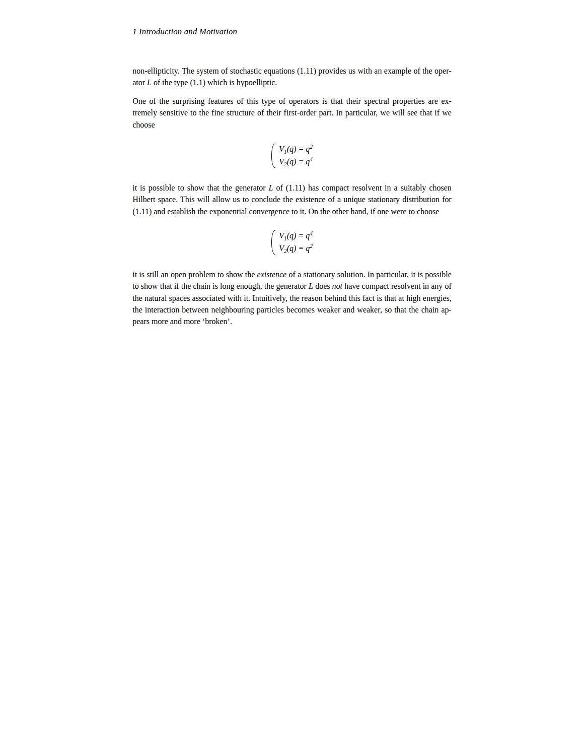1 Introduction and Motivation
non-ellipticity. The system of stochastic equations (1.11) provides us with an example of the operator L of the type (1.1) which is hypoelliptic.
One of the surprising features of this type of operators is that their spectral properties are extremely sensitive to the fine structure of their first-order part. In particular, we will see that if we choose
V1(q) = q2 V2(q) = q4
it is possible to show that the generator L of (1.11) has compact resolvent in a suitably chosen Hilbert space. This will allow us to conclude the existence of a unique stationary distribution for (1.11) and establish the exponential convergence to it. On the other hand, if one were to choose
V1(q) = q4 V2(q) = q2
it is still an open problem to show the existence of a stationary solution. In particular, it is possible to show that if the chain is long enough, the generator L does not have compact resolvent in any of the natural spaces associated with it. Intuitively, the reason behind this fact is that at high energies, the interaction between neighbouring particles becomes weaker and weaker, so that the chain appears more and more ‘broken’.